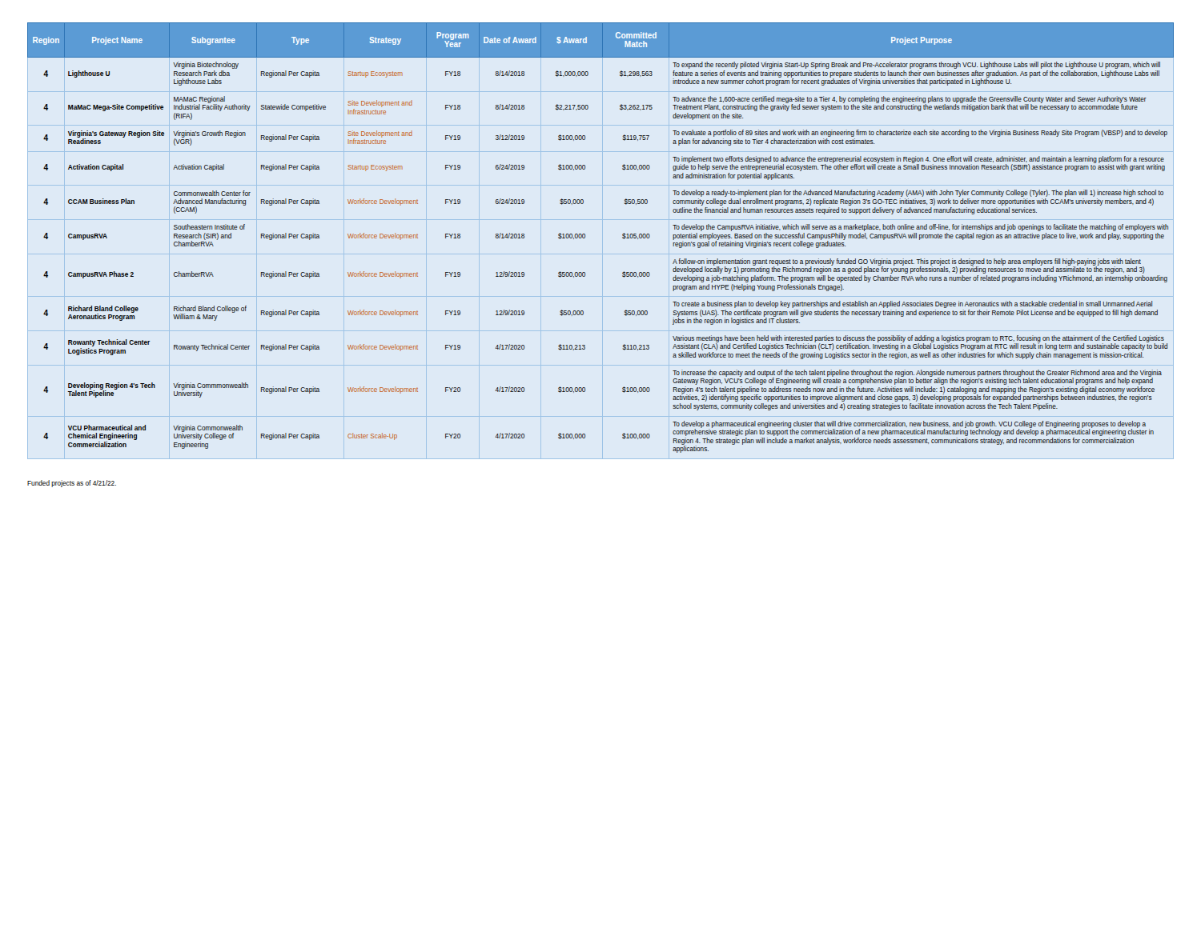| Region | Project Name | Subgrantee | Type | Strategy | Program Year | Date of Award | $ Award | Committed Match | Project Purpose |
| --- | --- | --- | --- | --- | --- | --- | --- | --- | --- |
| 4 | Lighthouse U | Virginia Biotechnology Research Park dba Lighthouse Labs | Regional Per Capita | Startup Ecosystem | FY18 | 8/14/2018 | $1,000,000 | $1,298,563 | To expand the recently piloted Virginia Start-Up Spring Break and Pre-Accelerator programs through VCU. Lighthouse Labs will pilot the Lighthouse U program, which will feature a series of events and training opportunities to prepare students to launch their own businesses after graduation. As part of the collaboration, Lighthouse Labs will introduce a new summer cohort program for recent graduates of Virginia universities that participated in Lighthouse U. |
| 4 | MaMaC Mega-Site Competitive | MAMaC Regional Industrial Facility Authority (RIFA) | Statewide Competitive | Site Development and Infrastructure | FY18 | 8/14/2018 | $2,217,500 | $3,262,175 | To advance the 1,600-acre certified mega-site to a Tier 4, by completing the engineering plans to upgrade the Greensville County Water and Sewer Authority's Water Treatment Plant, constructing the gravity fed sewer system to the site and constructing the wetlands mitigation bank that will be necessary to accommodate future development on the site. |
| 4 | Virginia's Gateway Region Site Readiness | Virginia's Growth Region (VGR) | Regional Per Capita | Site Development and Infrastructure | FY19 | 3/12/2019 | $100,000 | $119,757 | To evaluate a portfolio of 89 sites and work with an engineering firm to characterize each site according to the Virginia Business Ready Site Program (VBSP) and to develop a plan for advancing site to Tier 4 characterization with cost estimates. |
| 4 | Activation Capital | Activation Capital | Regional Per Capita | Startup Ecosystem | FY19 | 6/24/2019 | $100,000 | $100,000 | To implement two efforts designed to advance the entrepreneurial ecosystem in Region 4. One effort will create, administer, and maintain a learning platform for a resource guide to help serve the entrepreneurial ecosystem. The other effort will create a Small Business Innovation Research (SBIR) assistance program to assist with grant writing and administration for potential applicants. |
| 4 | CCAM Business Plan | Commonwealth Center for Advanced Manufacturing (CCAM) | Regional Per Capita | Workforce Development | FY19 | 6/24/2019 | $50,000 | $50,500 | To develop a ready-to-implement plan for the Advanced Manufacturing Academy (AMA) with John Tyler Community College (Tyler). The plan will 1) increase high school to community college dual enrollment programs, 2) replicate Region 3's GO-TEC initiatives, 3) work to deliver more opportunities with CCAM's university members, and 4) outline the financial and human resources assets required to support delivery of advanced manufacturing educational services. |
| 4 | CampusRVA | Southeastern Institute of Research (SIR) and ChamberRVA | Regional Per Capita | Workforce Development | FY18 | 8/14/2018 | $100,000 | $105,000 | To develop the CampusRVA initiative, which will serve as a marketplace, both online and off-line, for internships and job openings to facilitate the matching of employers with potential employees. Based on the successful CampusPhilly model, CampusRVA will promote the capital region as an attractive place to live, work and play, supporting the region's goal of retaining Virginia's recent college graduates. |
| 4 | CampusRVA Phase 2 | ChamberRVA | Regional Per Capita | Workforce Development | FY19 | 12/9/2019 | $500,000 | $500,000 | A follow-on implementation grant request to a previously funded GO Virginia project. This project is designed to help area employers fill high-paying jobs with talent developed locally by 1) promoting the Richmond region as a good place for young professionals, 2) providing resources to move and assimilate to the region, and 3) developing a job-matching platform. The program will be operated by Chamber RVA who runs a number of related programs including YRichmond, an internship onboarding program and HYPE (Helping Young Professionals Engage). |
| 4 | Richard Bland College Aeronautics Program | Richard Bland College of William & Mary | Regional Per Capita | Workforce Development | FY19 | 12/9/2019 | $50,000 | $50,000 | To create a business plan to develop key partnerships and establish an Applied Associates Degree in Aeronautics with a stackable credential in small Unmanned Aerial Systems (UAS). The certificate program will give students the necessary training and experience to sit for their Remote Pilot License and be equipped to fill high demand jobs in the region in logistics and IT clusters. |
| 4 | Rowanty Technical Center Logistics Program | Rowanty Technical Center | Regional Per Capita | Workforce Development | FY19 | 4/17/2020 | $110,213 | $110,213 | Various meetings have been held with interested parties to discuss the possibility of adding a logistics program to RTC, focusing on the attainment of the Certified Logistics Assistant (CLA) and Certified Logistics Technician (CLT) certification. Investing in a Global Logistics Program at RTC will result in long term and sustainable capacity to build a skilled workforce to meet the needs of the growing Logistics sector in the region, as well as other industries for which supply chain management is mission-critical. |
| 4 | Developing Region 4's Tech Talent Pipeline | Virginia Commmonwealth University | Regional Per Capita | Workforce Development | FY20 | 4/17/2020 | $100,000 | $100,000 | To increase the capacity and output of the tech talent pipeline throughout the region. Alongside numerous partners throughout the Greater Richmond area and the Virginia Gateway Region, VCU's College of Engineering will create a comprehensive plan to better align the region's existing tech talent educational programs and help expand Region 4's tech talent pipeline to address needs now and in the future. Activities will include: 1) cataloging and mapping the Region's existing digital economy workforce activities, 2) identifying specific opportunities to improve alignment and close gaps, 3) developing proposals for expanded partnerships between industries, the region's school systems, community colleges and universities and 4) creating strategies to facilitate innovation across the Tech Talent Pipeline. |
| 4 | VCU Pharmaceutical and Chemical Engineering Commercialization | Virginia Commonwealth University College of Engineering | Regional Per Capita | Cluster Scale-Up | FY20 | 4/17/2020 | $100,000 | $100,000 | To develop a pharmaceutical engineering cluster that will drive commercialization, new business, and job growth. VCU College of Engineering proposes to develop a comprehensive strategic plan to support the commercialization of a new pharmaceutical manufacturing technology and develop a pharmaceutical engineering cluster in Region 4. The strategic plan will include a market analysis, workforce needs assessment, communications strategy, and recommendations for commercialization applications. |
Funded projects as of 4/21/22.